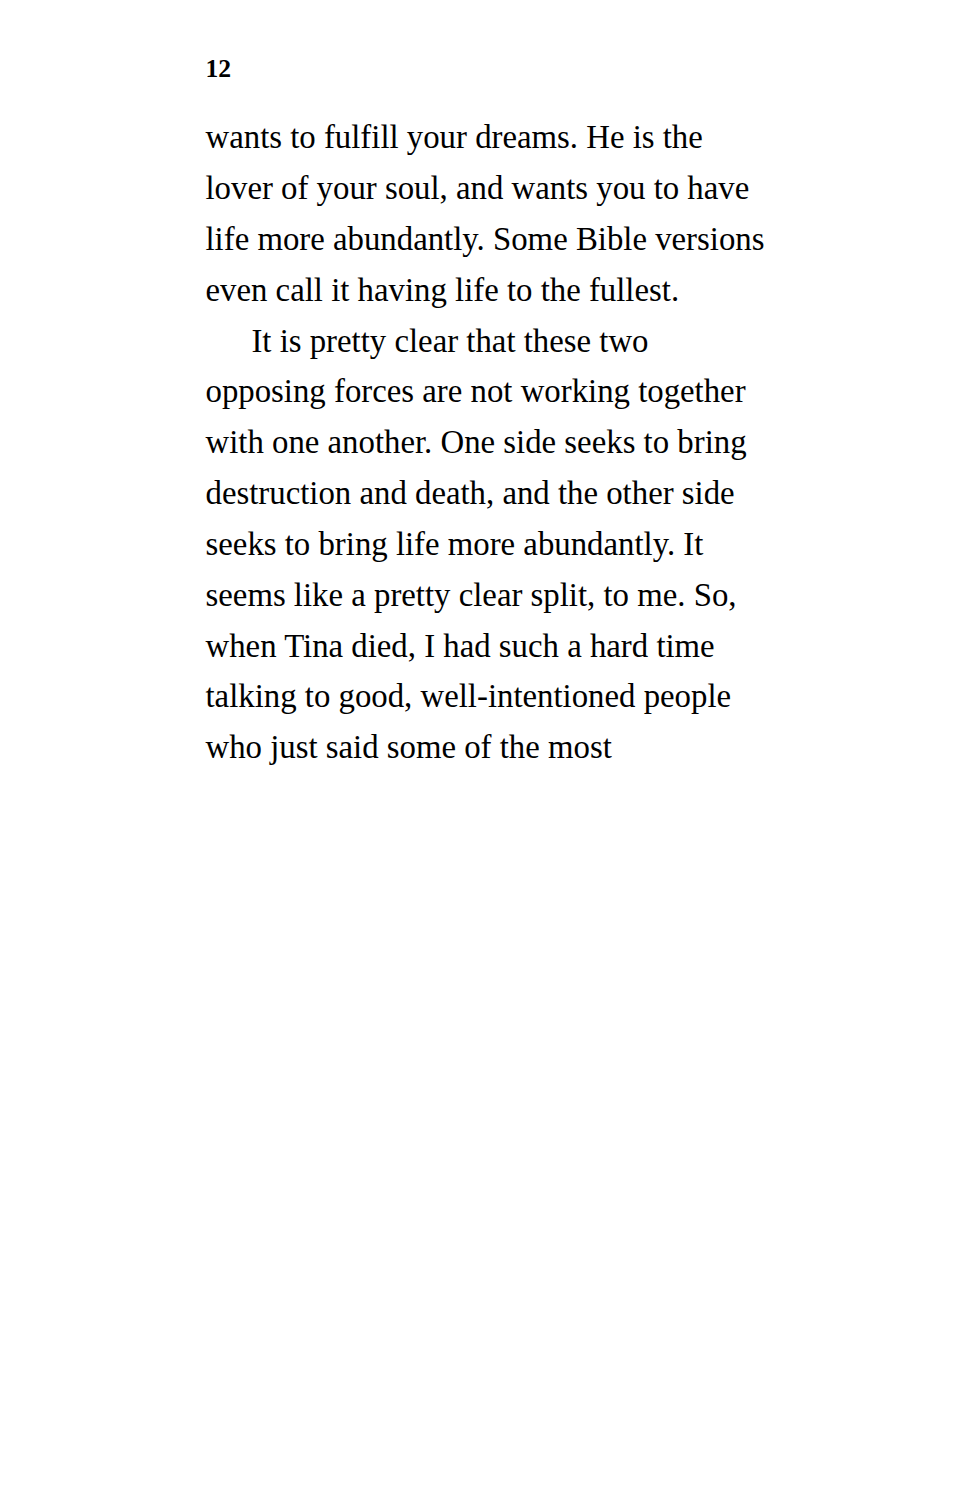12
wants to fulfill your dreams. He is the lover of your soul, and wants you to have life more abundantly. Some Bible versions even call it having life to the fullest.
It is pretty clear that these two opposing forces are not working together with one another. One side seeks to bring destruction and death, and the other side seeks to bring life more abundantly. It seems like a pretty clear split, to me. So, when Tina died, I had such a hard time talking to good, well-intentioned people who just said some of the most